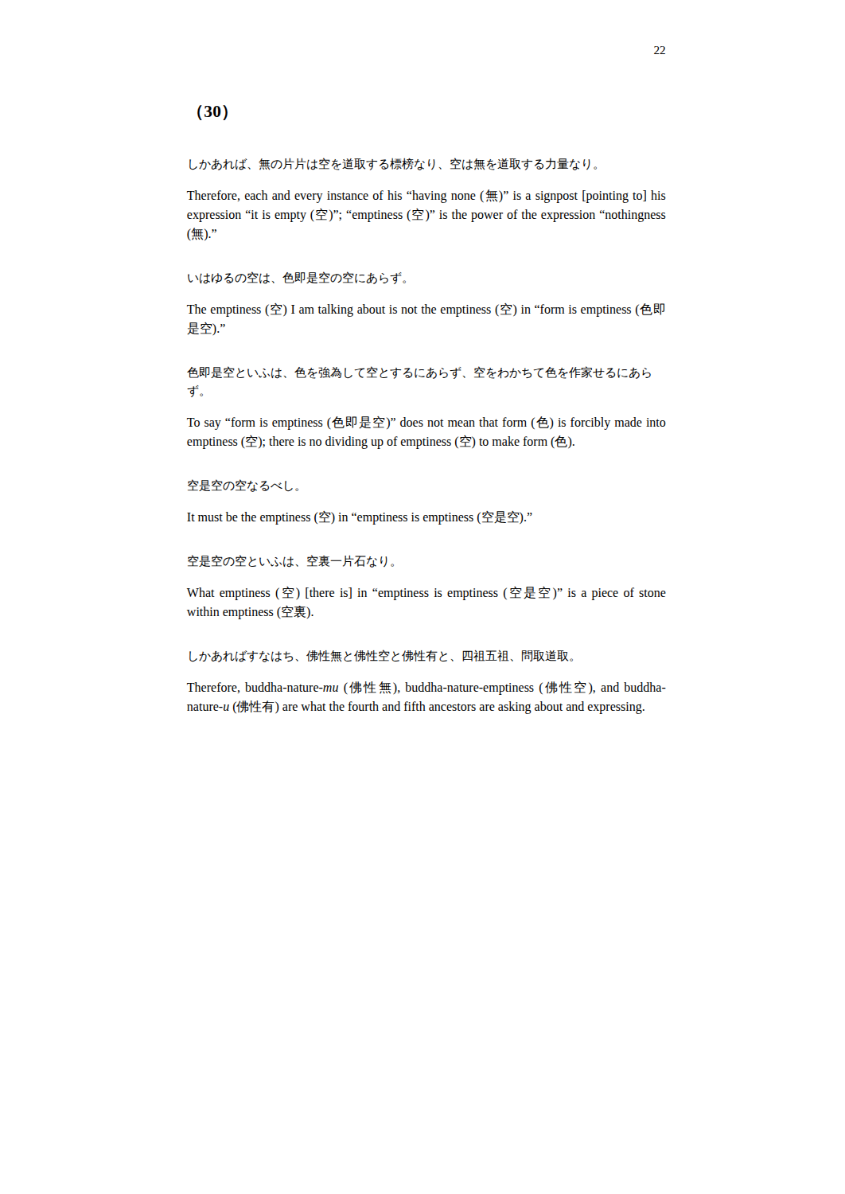22
（30）
しかあれば、無の片片は空を道取する標榜なり、空は無を道取する力量なり。
Therefore, each and every instance of his “having none (無)” is a signpost [pointing to] his expression “it is empty (空)”; “emptiness (空)” is the power of the expression “nothingness (無).”
いはゆるの空は、色即是空の空にあらず。
The emptiness (空) I am talking about is not the emptiness (空) in “form is emptiness (色即是空).”
色即是空といふは、色を強為して空とするにあらず、空をわかちて色を作家せるにあらず。
To say “form is emptiness (色即是空)” does not mean that form (色) is forcibly made into emptiness (空); there is no dividing up of emptiness (空) to make form (色).
空是空の空なるべし。
It must be the emptiness (空) in “emptiness is emptiness (空是空).”
空是空の空といふは、空裏一片石なり。
What emptiness (空) [there is] in “emptiness is emptiness (空是空)” is a piece of stone within emptiness (空裏).
しかあればすなはち、佛性無と佛性空と佛性有と、四祖五祖、問取道取。
Therefore, buddha-nature-mu (佛性無), buddha-nature-emptiness (佛性空), and buddha-nature-u (佛性有) are what the fourth and fifth ancestors are asking about and expressing.